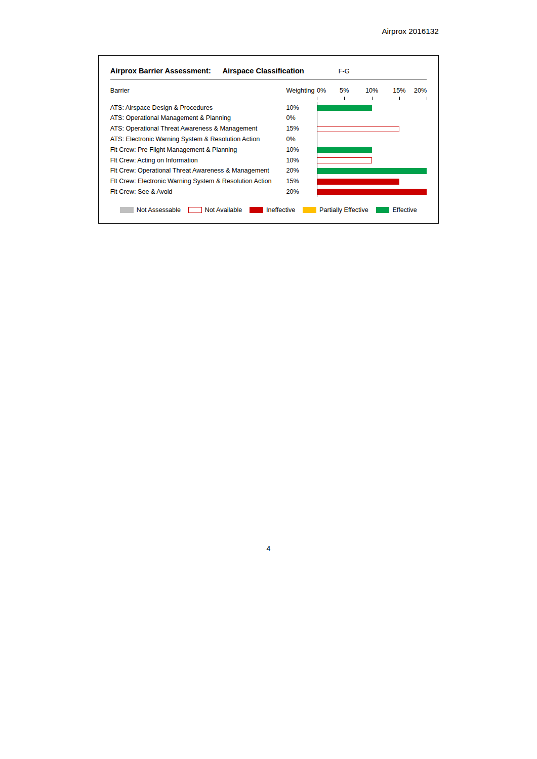Airprox 2016132
Airprox Barrier Assessment: Airspace Classification F-G
Barrier
Weighting
0% 5% 10% 15% 20%
ATS: Airspace Design & Procedures
10%
ATS: Operational Management & Planning
0%
ATS: Operational Threat Awareness & Management
15%
ATS: Electronic Warning System & Resolution Action
0%
Flt Crew: Pre Flight Management & Planning
10%
Flt Crew: Acting on Information
10%
Flt Crew: Operational Threat Awareness & Management
20%
Flt Crew: Electronic Warning System & Resolution Action
15%
Flt Crew: See & Avoid
20%
Not Assessable Not Available Ineffective Partially Effective Effective
4